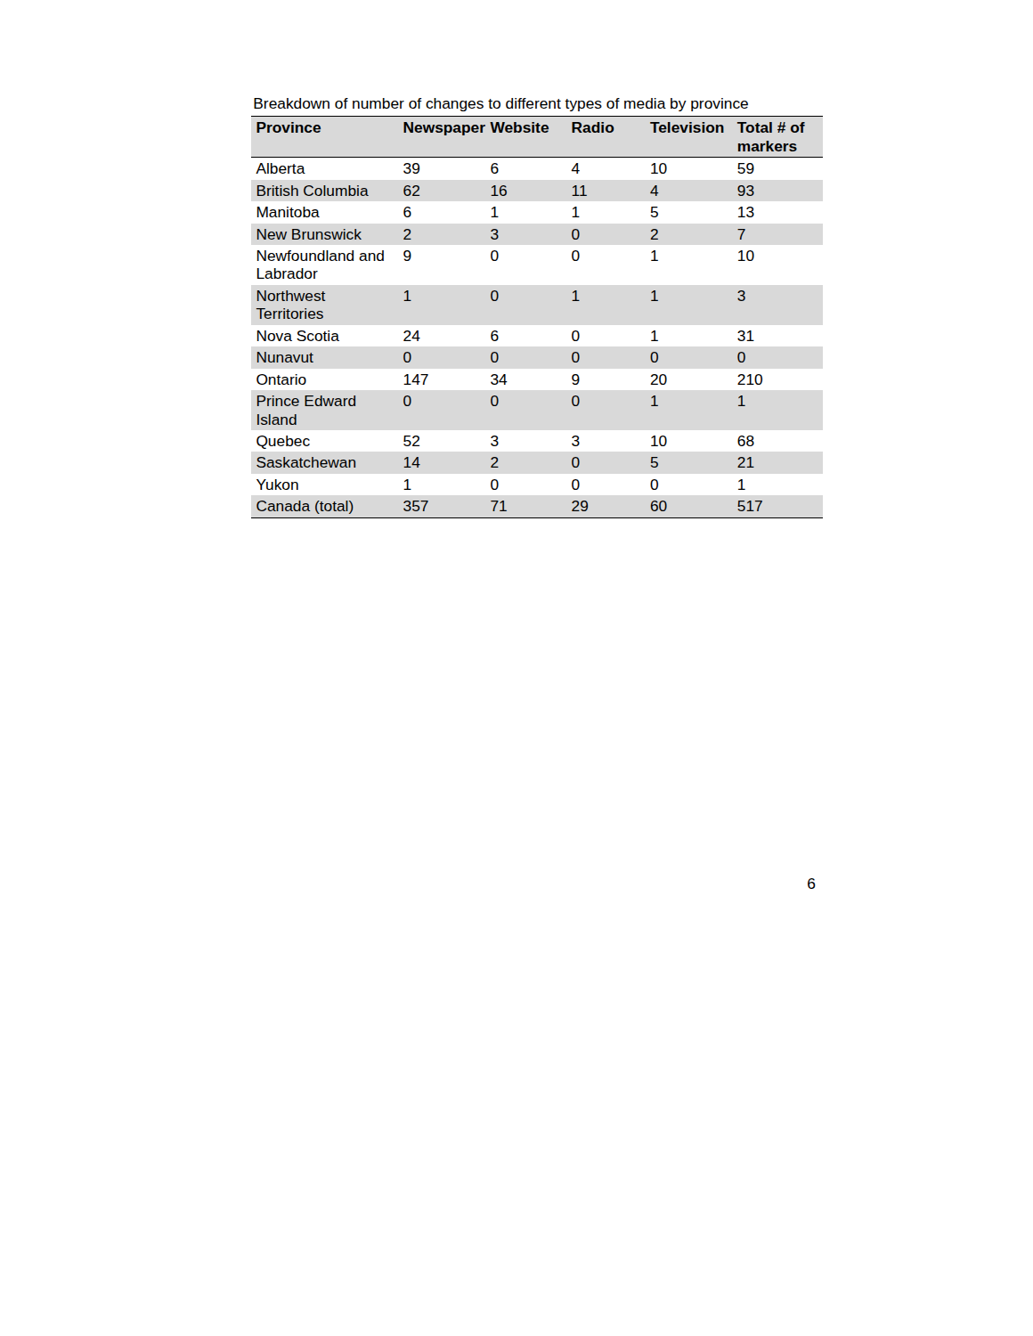Breakdown of number of changes to different types of media by province
| Province | Newspaper | Website | Radio | Television | Total # of markers |
| --- | --- | --- | --- | --- | --- |
| Alberta | 39 | 6 | 4 | 10 | 59 |
| British Columbia | 62 | 16 | 11 | 4 | 93 |
| Manitoba | 6 | 1 | 1 | 5 | 13 |
| New Brunswick | 2 | 3 | 0 | 2 | 7 |
| Newfoundland and Labrador | 9 | 0 | 0 | 1 | 10 |
| Northwest Territories | 1 | 0 | 1 | 1 | 3 |
| Nova Scotia | 24 | 6 | 0 | 1 | 31 |
| Nunavut | 0 | 0 | 0 | 0 | 0 |
| Ontario | 147 | 34 | 9 | 20 | 210 |
| Prince Edward Island | 0 | 0 | 0 | 1 | 1 |
| Quebec | 52 | 3 | 3 | 10 | 68 |
| Saskatchewan | 14 | 2 | 0 | 5 | 21 |
| Yukon | 1 | 0 | 0 | 0 | 1 |
| Canada (total) | 357 | 71 | 29 | 60 | 517 |
6